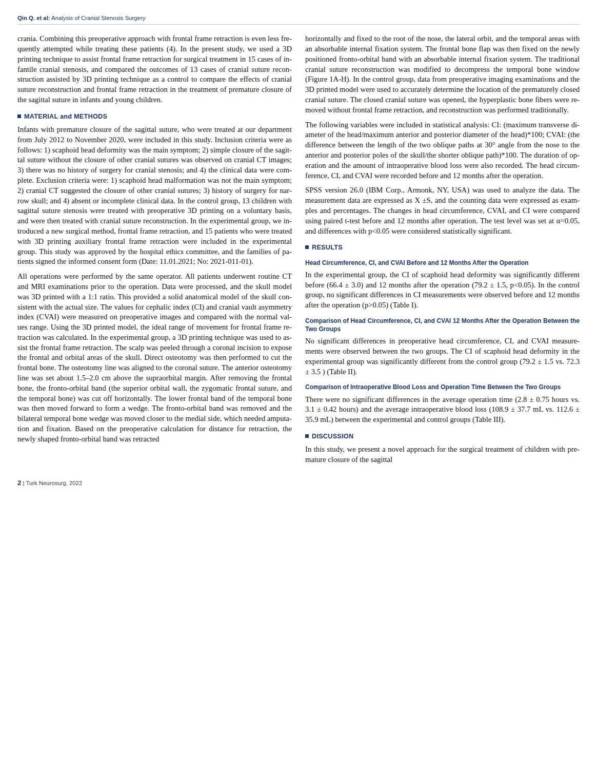Qin Q. et al: Analysis of Cranial Stenosis Surgery
crania. Combining this preoperative approach with frontal frame retraction is even less frequently attempted while treating these patients (4). In the present study, we used a 3D printing technique to assist frontal frame retraction for surgical treatment in 15 cases of infantile cranial stenosis, and compared the outcomes of 13 cases of cranial suture reconstruction assisted by 3D printing technique as a control to compare the effects of cranial suture reconstruction and frontal frame retraction in the treatment of premature closure of the sagittal suture in infants and young children.
MATERIAL and METHODS
Infants with premature closure of the sagittal suture, who were treated at our department from July 2012 to November 2020, were included in this study. Inclusion criteria were as follows: 1) scaphoid head deformity was the main symptom; 2) simple closure of the sagittal suture without the closure of other cranial sutures was observed on cranial CT images; 3) there was no history of surgery for cranial stenosis; and 4) the clinical data were complete. Exclusion criteria were: 1) scaphoid head malformation was not the main symptom; 2) cranial CT suggested the closure of other cranial sutures; 3) history of surgery for narrow skull; and 4) absent or incomplete clinical data. In the control group, 13 children with sagittal suture stenosis were treated with preoperative 3D printing on a voluntary basis, and were then treated with cranial suture reconstruction. In the experimental group, we introduced a new surgical method, frontal frame retraction, and 15 patients who were treated with 3D printing auxiliary frontal frame retraction were included in the experimental group. This study was approved by the hospital ethics committee, and the families of patients signed the informed consent form (Date: 11.01.2021; No: 2021-011-01).
All operations were performed by the same operator. All patients underwent routine CT and MRI examinations prior to the operation. Data were processed, and the skull model was 3D printed with a 1:1 ratio. This provided a solid anatomical model of the skull consistent with the actual size. The values for cephalic index (CI) and cranial vault asymmetry index (CVAI) were measured on preoperative images and compared with the normal values range. Using the 3D printed model, the ideal range of movement for frontal frame retraction was calculated. In the experimental group, a 3D printing technique was used to assist the frontal frame retraction. The scalp was peeled through a coronal incision to expose the frontal and orbital areas of the skull. Direct osteotomy was then performed to cut the frontal bone. The osteotomy line was aligned to the coronal suture. The anterior osteotomy line was set about 1.5–2.0 cm above the supraorbital margin. After removing the frontal bone, the fronto-orbital band (the superior orbital wall, the zygomatic frontal suture, and the temporal bone) was cut off horizontally. The lower frontal band of the temporal bone was then moved forward to form a wedge. The fronto-orbital band was removed and the bilateral temporal bone wedge was moved closer to the medial side, which needed amputation and fixation. Based on the preoperative calculation for distance for retraction, the newly shaped fronto-orbital band was retracted
horizontally and fixed to the root of the nose, the lateral orbit, and the temporal areas with an absorbable internal fixation system. The frontal bone flap was then fixed on the newly positioned fronto-orbital band with an absorbable internal fixation system. The traditional cranial suture reconstruction was modified to decompress the temporal bone window (Figure 1A-H). In the control group, data from preoperative imaging examinations and the 3D printed model were used to accurately determine the location of the prematurely closed cranial suture. The closed cranial suture was opened, the hyperplastic bone fibers were removed without frontal frame retraction, and reconstruction was performed traditionally.
The following variables were included in statistical analysis: CI: (maximum transverse diameter of the head/maximum anterior and posterior diameter of the head)*100; CVAI: (the difference between the length of the two oblique paths at 30° angle from the nose to the anterior and posterior poles of the skull/the shorter oblique path)*100. The duration of operation and the amount of intraoperative blood loss were also recorded. The head circumference, CI, and CVAI were recorded before and 12 months after the operation.
SPSS version 26.0 (IBM Corp., Armonk, NY, USA) was used to analyze the data. The measurement data are expressed as X ±S, and the counting data were expressed as examples and percentages. The changes in head circumference, CVAI, and CI were compared using paired t-test before and 12 months after operation. The test level was set at α=0.05, and differences with p<0.05 were considered statistically significant.
RESULTS
Head Circumference, CI, and CVAI Before and 12 Months After the Operation
In the experimental group, the CI of scaphoid head deformity was significantly different before (66.4 ± 3.0) and 12 months after the operation (79.2 ± 1.5, p<0.05). In the control group, no significant differences in CI measurements were observed before and 12 months after the operation (p>0.05) (Table I).
Comparison of Head Circumference, CI, and CVAI 12 Months After the Operation Between the Two Groups
No significant differences in preoperative head circumference, CI, and CVAI measurements were observed between the two groups. The CI of scaphoid head deformity in the experimental group was significantly different from the control group (79.2 ± 1.5 vs. 72.3 ± 3.5 ) (Table II).
Comparison of Intraoperative Blood Loss and Operation Time Between the Two Groups
There were no significant differences in the average operation time (2.8 ± 0.75 hours vs. 3.1 ± 0.42 hours) and the average intraoperative blood loss (108.9 ± 37.7 mL vs. 112.6 ± 35.9 mL) between the experimental and control groups (Table III).
DISCUSSION
In this study, we present a novel approach for the surgical treatment of children with premature closure of the sagittal
2 | Turk Neurosurg, 2022